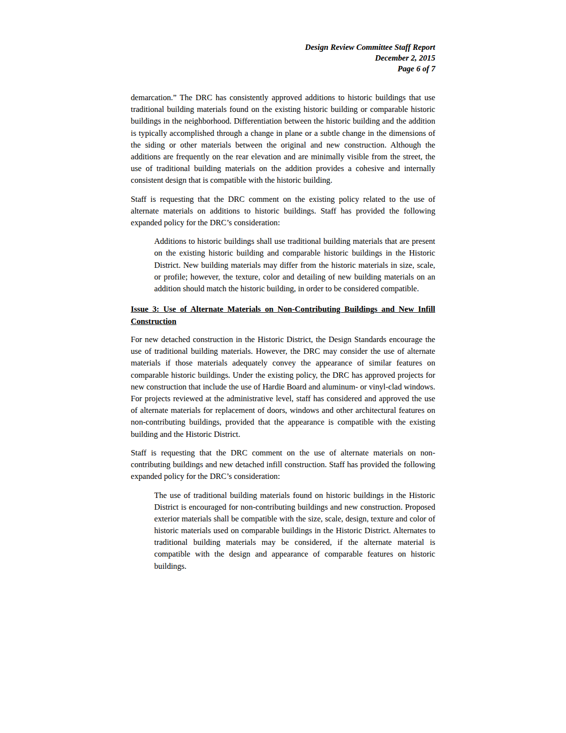Design Review Committee Staff Report
December 2, 2015
Page 6 of 7
demarcation.” The DRC has consistently approved additions to historic buildings that use traditional building materials found on the existing historic building or comparable historic buildings in the neighborhood. Differentiation between the historic building and the addition is typically accomplished through a change in plane or a subtle change in the dimensions of the siding or other materials between the original and new construction. Although the additions are frequently on the rear elevation and are minimally visible from the street, the use of traditional building materials on the addition provides a cohesive and internally consistent design that is compatible with the historic building.
Staff is requesting that the DRC comment on the existing policy related to the use of alternate materials on additions to historic buildings. Staff has provided the following expanded policy for the DRC’s consideration:
Additions to historic buildings shall use traditional building materials that are present on the existing historic building and comparable historic buildings in the Historic District. New building materials may differ from the historic materials in size, scale, or profile; however, the texture, color and detailing of new building materials on an addition should match the historic building, in order to be considered compatible.
Issue 3: Use of Alternate Materials on Non-Contributing Buildings and New Infill Construction
For new detached construction in the Historic District, the Design Standards encourage the use of traditional building materials. However, the DRC may consider the use of alternate materials if those materials adequately convey the appearance of similar features on comparable historic buildings. Under the existing policy, the DRC has approved projects for new construction that include the use of Hardie Board and aluminum- or vinyl-clad windows. For projects reviewed at the administrative level, staff has considered and approved the use of alternate materials for replacement of doors, windows and other architectural features on non-contributing buildings, provided that the appearance is compatible with the existing building and the Historic District.
Staff is requesting that the DRC comment on the use of alternate materials on non-contributing buildings and new detached infill construction. Staff has provided the following expanded policy for the DRC’s consideration:
The use of traditional building materials found on historic buildings in the Historic District is encouraged for non-contributing buildings and new construction. Proposed exterior materials shall be compatible with the size, scale, design, texture and color of historic materials used on comparable buildings in the Historic District. Alternates to traditional building materials may be considered, if the alternate material is compatible with the design and appearance of comparable features on historic buildings.